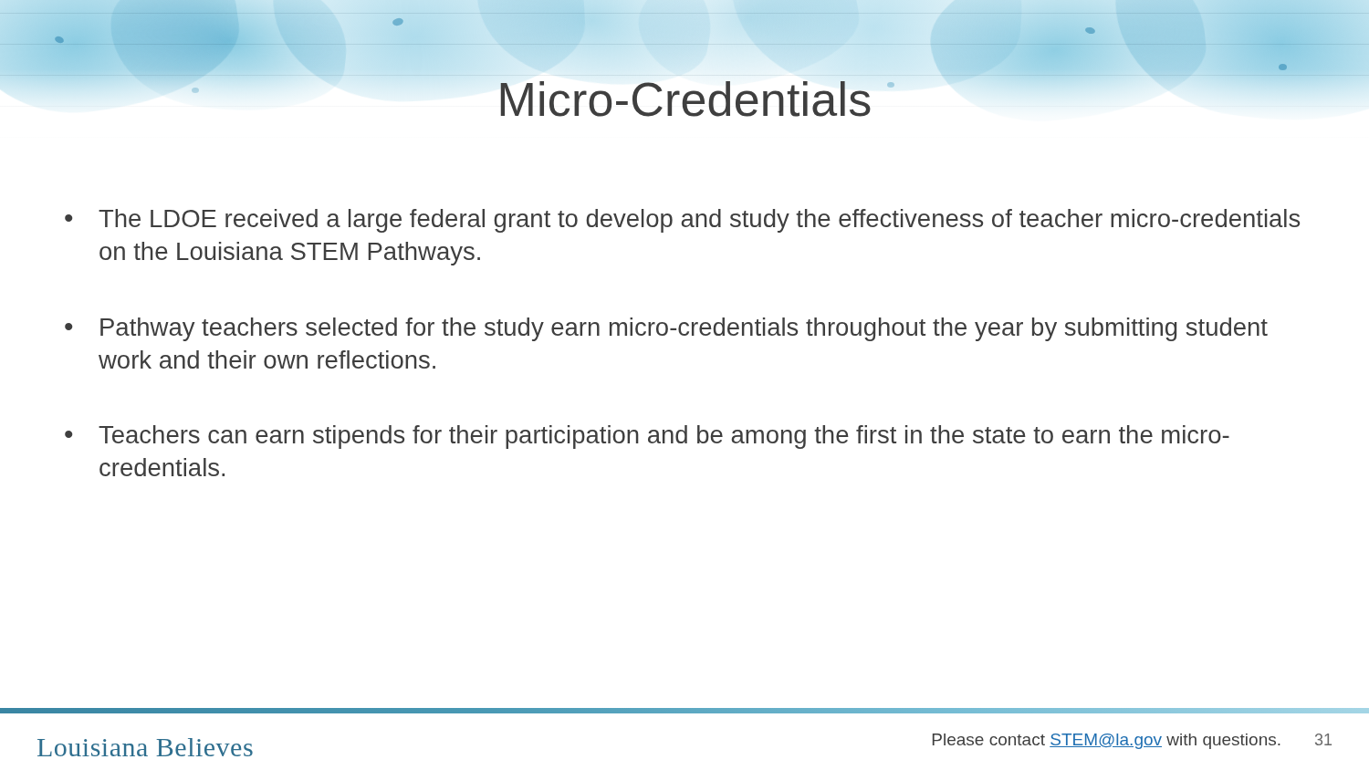Micro-Credentials
The LDOE received a large federal grant to develop and study the effectiveness of teacher micro-credentials on the Louisiana STEM Pathways.
Pathway teachers selected for the study earn micro-credentials throughout the year by submitting student work and their own reflections.
Teachers can earn stipends for their participation and be among the first in the state to earn the micro-credentials.
Louisiana Believes
Please contact STEM@la.gov with questions.
31